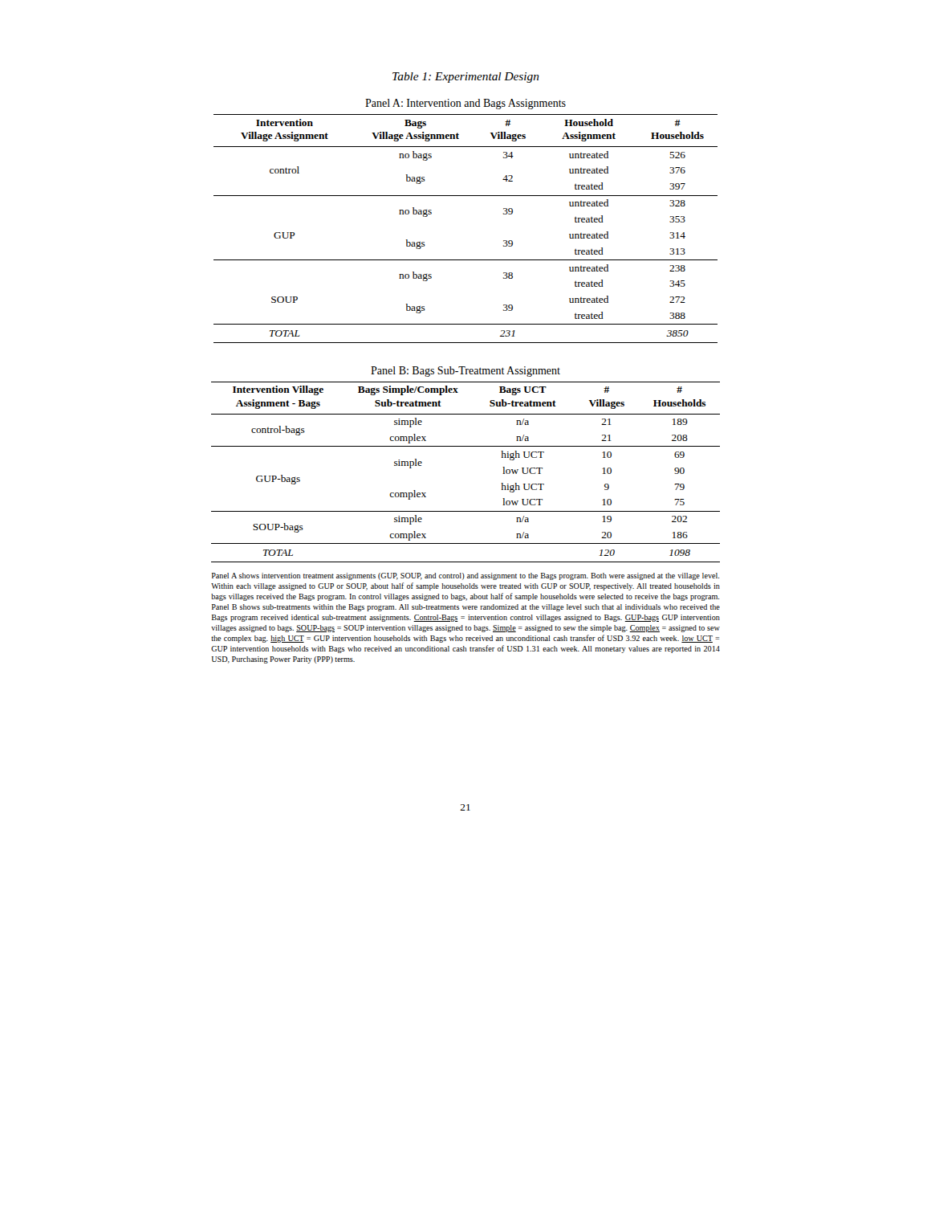Table 1: Experimental Design
Panel A: Intervention and Bags Assignments
| Intervention Village Assignment | Bags Village Assignment | # Villages | Household Assignment | # Households |
| --- | --- | --- | --- | --- |
| | no bags | 34 | untreated | 526 |
| control | bags | 42 | untreated | 376 |
| | treated | 397 |
| | no bags | 39 | untreated | 328 |
| treated | 353 |
| GUP | bags | 39 | untreated | 314 |
| | treated | 313 |
| | no bags | 38 | untreated | 238 |
| treated | 345 |
| SOUP | bags | 39 | untreated | 272 |
| | treated | 388 |
| TOTAL | | 231 | | 3850 |
Panel B: Bags Sub-Treatment Assignment
| Intervention Village Assignment - Bags | Bags Simple/Complex Sub-treatment | Bags UCT Sub-treatment | # Villages | # Households |
| --- | --- | --- | --- | --- |
| control-bags | simple | n/a | 21 | 189 |
| complex | n/a | 21 | 208 |
| GUP-bags | simple | high UCT | 10 | 69 |
| low UCT | 10 | 90 |
| complex | high UCT | 9 | 79 |
| low UCT | 10 | 75 |
| SOUP-bags | simple | n/a | 19 | 202 |
| complex | n/a | 20 | 186 |
| TOTAL | | | 120 | 1098 |
Panel A shows intervention treatment assignments (GUP, SOUP, and control) and assignment to the Bags program. Both were assigned at the village level. Within each village assigned to GUP or SOUP, about half of sample households were treated with GUP or SOUP, respectively. All treated households in bags villages received the Bags program. In control villages assigned to bags, about half of sample households were selected to receive the bags program. Panel B shows sub-treatments within the Bags program. All sub-treatments were randomized at the village level such that al individuals who received the Bags program received identical sub-treatment assignments. Control-Bags = intervention control villages assigned to Bags. GUP-bags GUP intervention villages assigned to bags. SOUP-bags = SOUP intervention villages assigned to bags. Simple = assigned to sew the simple bag. Complex = assigned to sew the complex bag. high UCT = GUP intervention households with Bags who received an unconditional cash transfer of USD 3.92 each week. low UCT = GUP intervention households with Bags who received an unconditional cash transfer of USD 1.31 each week. All monetary values are reported in 2014 USD, Purchasing Power Parity (PPP) terms.
21